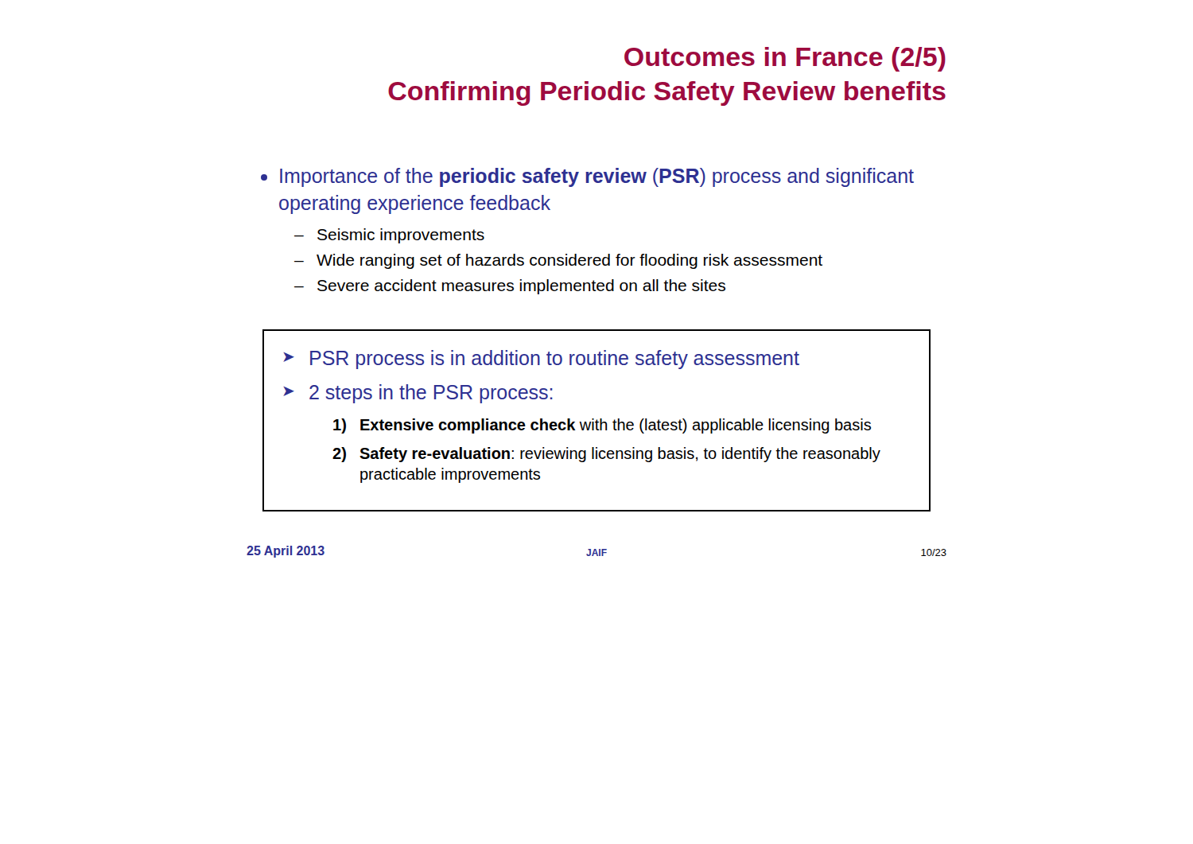Outcomes in France (2/5)Confirming Periodic Safety Review benefits
Importance of the periodic safety review (PSR) process and significant operating experience feedback
Seismic improvements
Wide ranging set of hazards considered for flooding risk assessment
Severe accident measures implemented on all the sites
PSR process is in addition to routine safety assessment
2 steps in the PSR process:
Extensive compliance check with the (latest) applicable licensing basis
Safety re-evaluation: reviewing licensing basis, to identify the reasonably practicable improvements
25 April 2013 JAIF 10/23